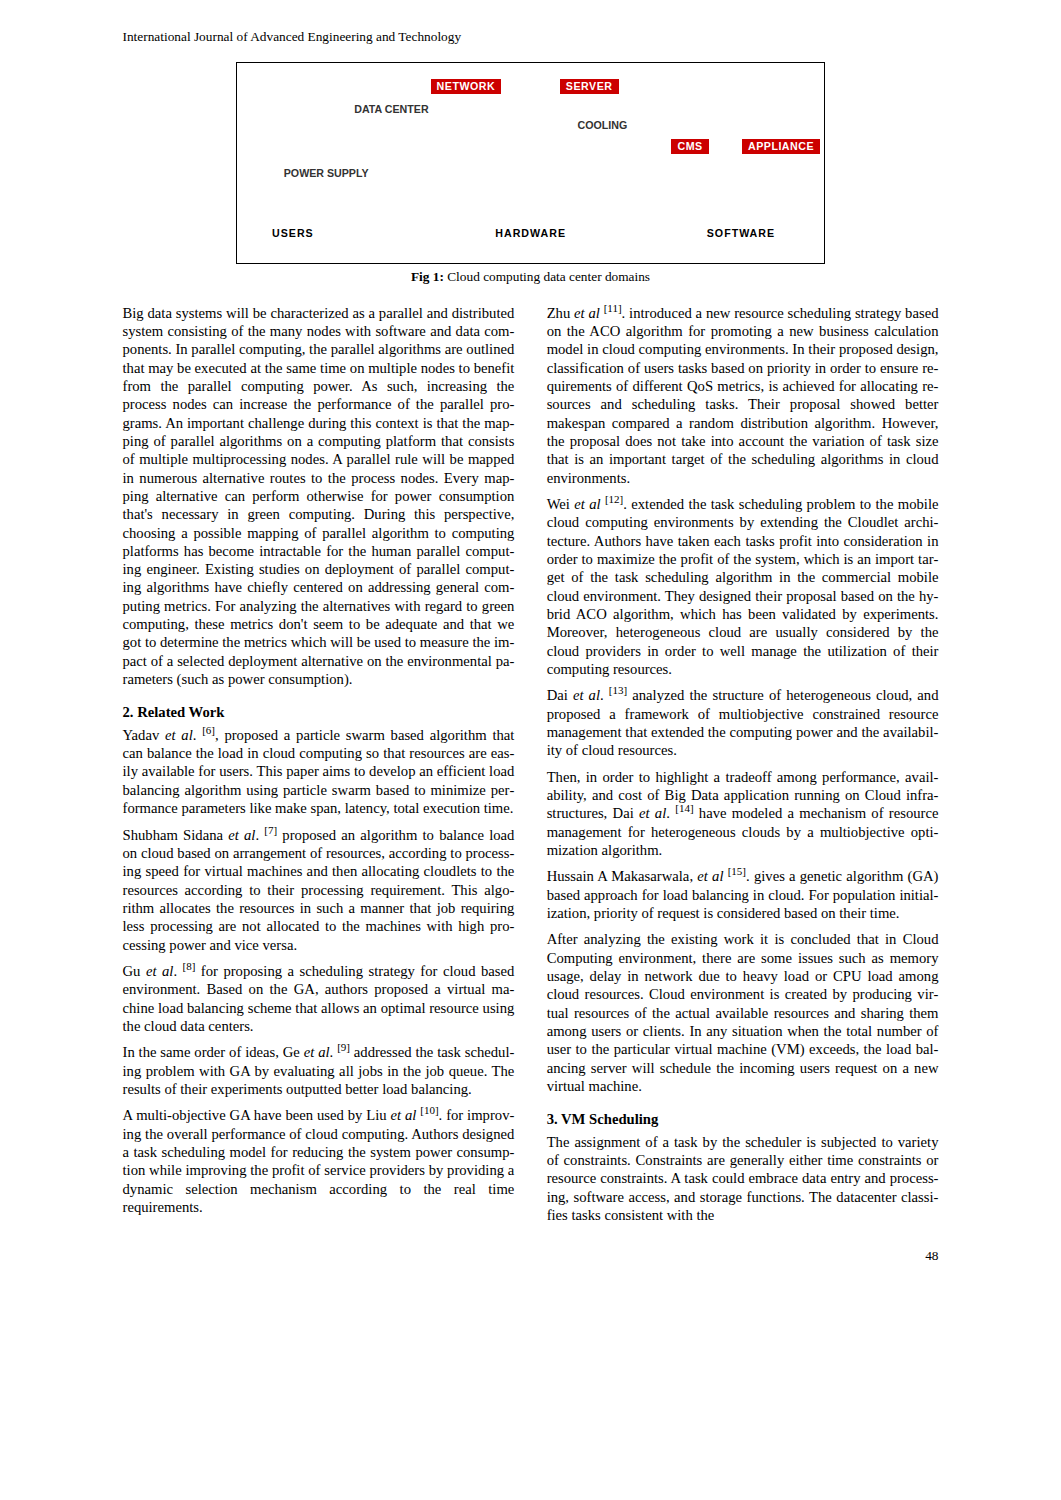International Journal of Advanced Engineering and Technology
NETWORK SERVER CMS APPLIANCE DATA CENTER COOLING POWER SUPPLY USERS HARDWARE SOFTWARE
Fig 1: Cloud computing data center domains
Big data systems will be characterized as a parallel and distributed system consisting of the many nodes with software and data components. In parallel computing, the parallel algorithms are outlined that may be executed at the same time on multiple nodes to benefit from the parallel computing power. As such, increasing the process nodes can increase the performance of the parallel programs. An important challenge during this context is that the mapping of parallel algorithms on a computing platform that consists of multiple multiprocessing nodes. A parallel rule will be mapped in numerous alternative routes to the process nodes. Every mapping alternative can perform otherwise for power consumption that's necessary in green computing. During this perspective, choosing a possible mapping of parallel algorithm to computing platforms has become intractable for the human parallel computing engineer. Existing studies on deployment of parallel computing algorithms have chiefly centered on addressing general computing metrics. For analyzing the alternatives with regard to green computing, these metrics don't seem to be adequate and that we got to determine the metrics which will be used to measure the impact of a selected deployment alternative on the environmental parameters (such as power consumption).
2. Related Work
Yadav et al. [6], proposed a particle swarm based algorithm that can balance the load in cloud computing so that resources are easily available for users. This paper aims to develop an efficient load balancing algorithm using particle swarm based to minimize performance parameters like make span, latency, total execution time.
Shubham Sidana et al. [7] proposed an algorithm to balance load on cloud based on arrangement of resources, according to processing speed for virtual machines and then allocating cloudlets to the resources according to their processing requirement. This algorithm allocates the resources in such a manner that job requiring less processing are not allocated to the machines with high processing power and vice versa.
Gu et al. [8] for proposing a scheduling strategy for cloud based environment. Based on the GA, authors proposed a virtual machine load balancing scheme that allows an optimal resource using the cloud data centers.
In the same order of ideas, Ge et al. [9] addressed the task scheduling problem with GA by evaluating all jobs in the job queue. The results of their experiments outputted better load balancing.
A multi-objective GA have been used by Liu et al [10]. for improving the overall performance of cloud computing. Authors designed a task scheduling model for reducing the system power consumption while improving the profit of service providers by providing a dynamic selection mechanism according to the real time requirements.
Zhu et al [11]. introduced a new resource scheduling strategy based on the ACO algorithm for promoting a new business calculation model in cloud computing environments. In their proposed design, classification of users tasks based on priority in order to ensure requirements of different QoS metrics, is achieved for allocating resources and scheduling tasks. Their proposal showed better makespan compared a random distribution algorithm. However, the proposal does not take into account the variation of task size that is an important target of the scheduling algorithms in cloud environments.
Wei et al [12]. extended the task scheduling problem to the mobile cloud computing environments by extending the Cloudlet architecture. Authors have taken each tasks profit into consideration in order to maximize the profit of the system, which is an import target of the task scheduling algorithm in the commercial mobile cloud environment. They designed their proposal based on the hybrid ACO algorithm, which has been validated by experiments. Moreover, heterogeneous cloud are usually considered by the cloud providers in order to well manage the utilization of their computing resources.
Dai et al. [13] analyzed the structure of heterogeneous cloud, and proposed a framework of multiobjective constrained resource management that extended the computing power and the availability of cloud resources.
Then, in order to highlight a tradeoff among performance, availability, and cost of Big Data application running on Cloud infrastructures, Dai et al. [14] have modeled a mechanism of resource management for heterogeneous clouds by a multiobjective optimization algorithm.
Hussain A Makasarwala, et al [15]. gives a genetic algorithm (GA) based approach for load balancing in cloud. For population initialization, priority of request is considered based on their time.
After analyzing the existing work it is concluded that in Cloud Computing environment, there are some issues such as memory usage, delay in network due to heavy load or CPU load among cloud resources. Cloud environment is created by producing virtual resources of the actual available resources and sharing them among users or clients. In any situation when the total number of user to the particular virtual machine (VM) exceeds, the load balancing server will schedule the incoming users request on a new virtual machine.
3. VM Scheduling
The assignment of a task by the scheduler is subjected to variety of constraints. Constraints are generally either time constraints or resource constraints. A task could embrace data entry and processing, software access, and storage functions. The datacenter classifies tasks consistent with the
48